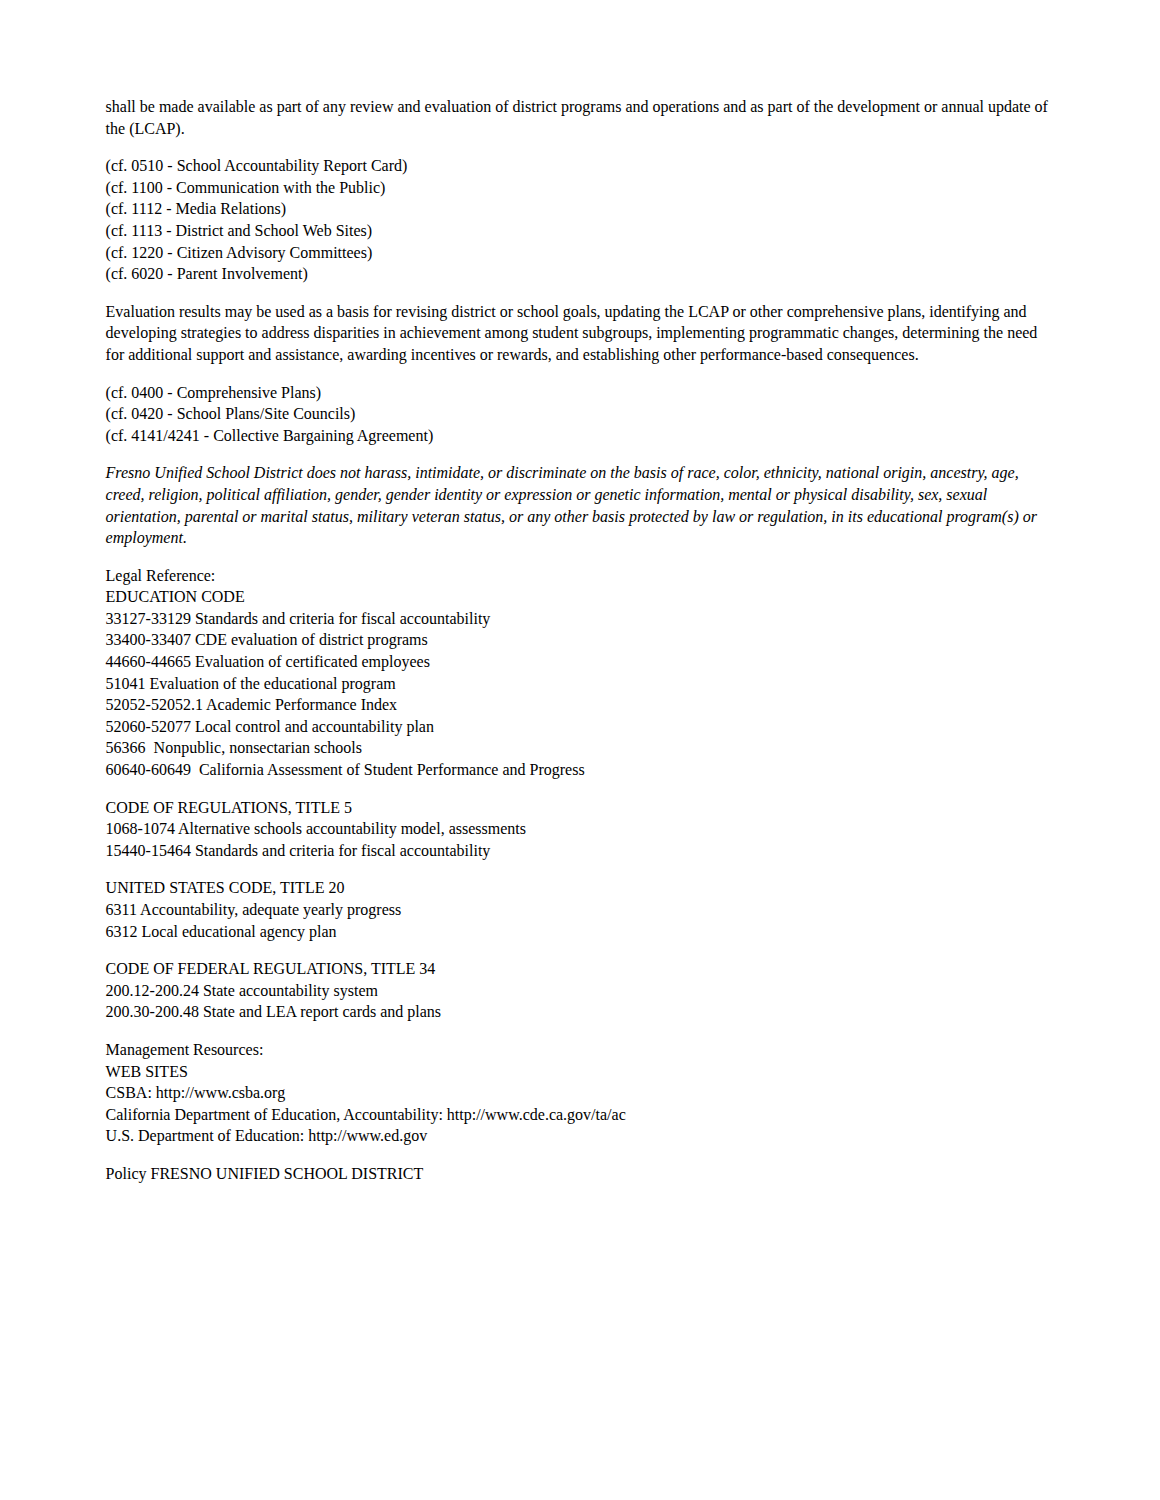shall be made available as part of any review and evaluation of district programs and operations and as part of the development or annual update of the (LCAP).
(cf. 0510 - School Accountability Report Card)
(cf. 1100 - Communication with the Public)
(cf. 1112 - Media Relations)
(cf. 1113 - District and School Web Sites)
(cf. 1220 - Citizen Advisory Committees)
(cf. 6020 - Parent Involvement)
Evaluation results may be used as a basis for revising district or school goals, updating the LCAP or other comprehensive plans, identifying and developing strategies to address disparities in achievement among student subgroups, implementing programmatic changes, determining the need for additional support and assistance, awarding incentives or rewards, and establishing other performance-based consequences.
(cf. 0400 - Comprehensive Plans)
(cf. 0420 - School Plans/Site Councils)
(cf. 4141/4241 - Collective Bargaining Agreement)
Fresno Unified School District does not harass, intimidate, or discriminate on the basis of race, color, ethnicity, national origin, ancestry, age, creed, religion, political affiliation, gender, gender identity or expression or genetic information, mental or physical disability, sex, sexual orientation, parental or marital status, military veteran status, or any other basis protected by law or regulation, in its educational program(s) or employment.
Legal Reference:
EDUCATION CODE
33127-33129 Standards and criteria for fiscal accountability
33400-33407 CDE evaluation of district programs
44660-44665 Evaluation of certificated employees
51041 Evaluation of the educational program
52052-52052.1 Academic Performance Index
52060-52077 Local control and accountability plan
56366 Nonpublic, nonsectarian schools
60640-60649 California Assessment of Student Performance and Progress
CODE OF REGULATIONS, TITLE 5
1068-1074 Alternative schools accountability model, assessments
15440-15464 Standards and criteria for fiscal accountability
UNITED STATES CODE, TITLE 20
6311 Accountability, adequate yearly progress
6312 Local educational agency plan
CODE OF FEDERAL REGULATIONS, TITLE 34
200.12-200.24 State accountability system
200.30-200.48 State and LEA report cards and plans
Management Resources:
WEB SITES
CSBA: http://www.csba.org
California Department of Education, Accountability: http://www.cde.ca.gov/ta/ac
U.S. Department of Education: http://www.ed.gov
Policy FRESNO UNIFIED SCHOOL DISTRICT